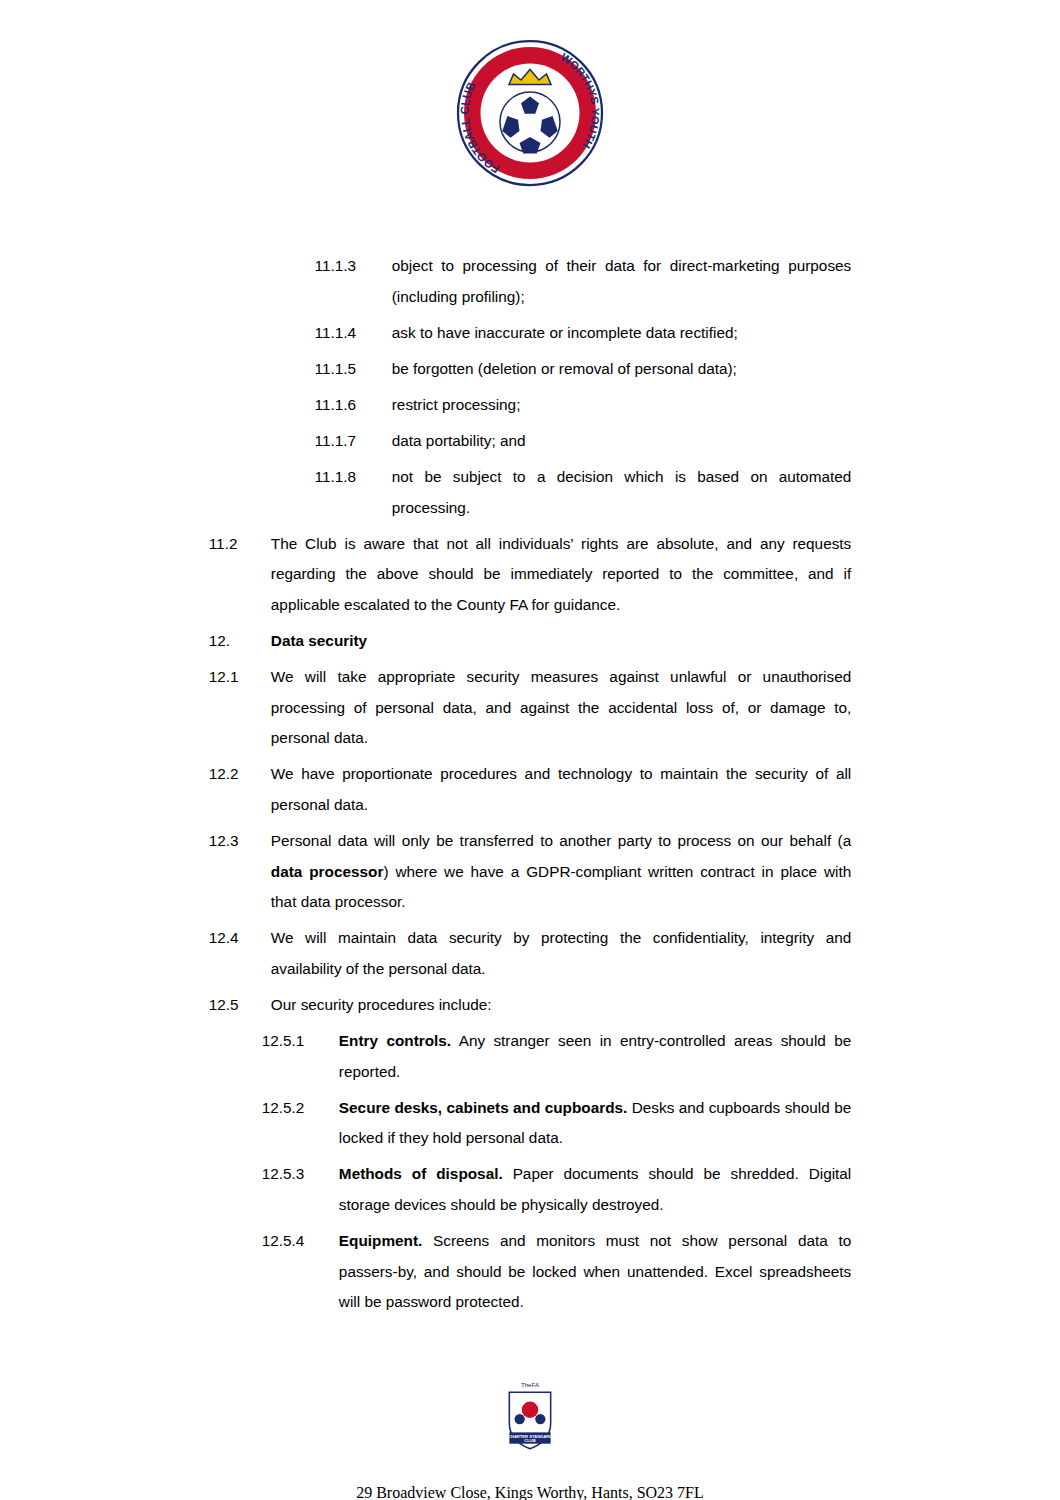11.1.3
object to processing of their data for direct-marketing purposes (including profiling);
11.1.4
ask to have inaccurate or incomplete data rectified;
11.1.5
be forgotten (deletion or removal of personal data);
11.1.6
restrict processing;
11.1.7
data portability; and
11.1.8
not be subject to a decision which is based on automated processing.
11.2
The Club is aware that not all individuals’ rights are absolute, and any requests regarding the above should be immediately reported to the committee, and if applicable escalated to the County FA for guidance.
12.
Data security
12.1
We will take appropriate security measures against unlawful or unauthorised processing of personal data, and against the accidental loss of, or damage to, personal data.
12.2
We have proportionate procedures and technology to maintain the security of all personal data.
12.3
Personal data will only be transferred to another party to process on our behalf (a data processor) where we have a GDPR-compliant written contract in place with that data processor.
12.4
We will maintain data security by protecting the confidentiality, integrity and availability of the personal data.
12.5
Our security procedures include:
12.5.1
Entry controls. Any stranger seen in entry-controlled areas should be reported.
12.5.2
Secure desks, cabinets and cupboards. Desks and cupboards should be locked if they hold personal data.
12.5.3
Methods of disposal. Paper documents should be shredded. Digital storage devices should be physically destroyed.
12.5.4
Equipment. Screens and monitors must not show personal data to passers-by, and should be locked when unattended. Excel spreadsheets will be password protected.
29 Broadview Close, Kings Worthy, Hants, SO23 7FL